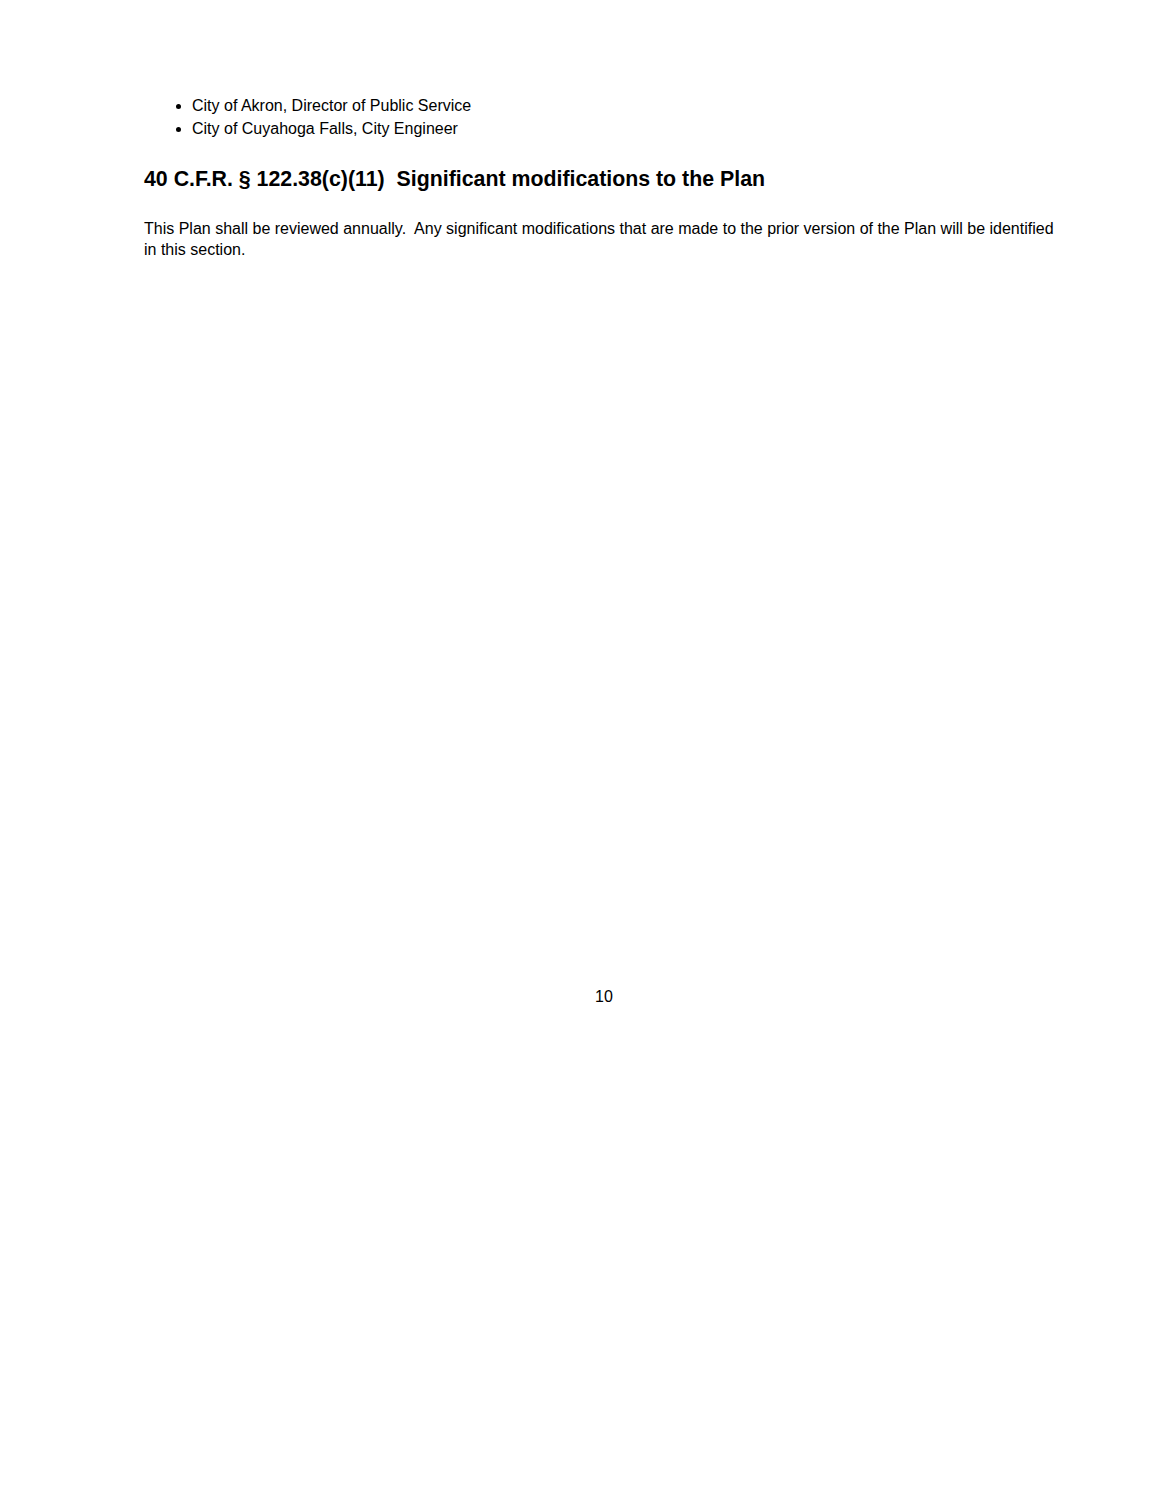City of Akron, Director of Public Service
City of Cuyahoga Falls, City Engineer
40 C.F.R. § 122.38(c)(11) Significant modifications to the Plan
This Plan shall be reviewed annually. Any significant modifications that are made to the prior version of the Plan will be identified in this section.
10